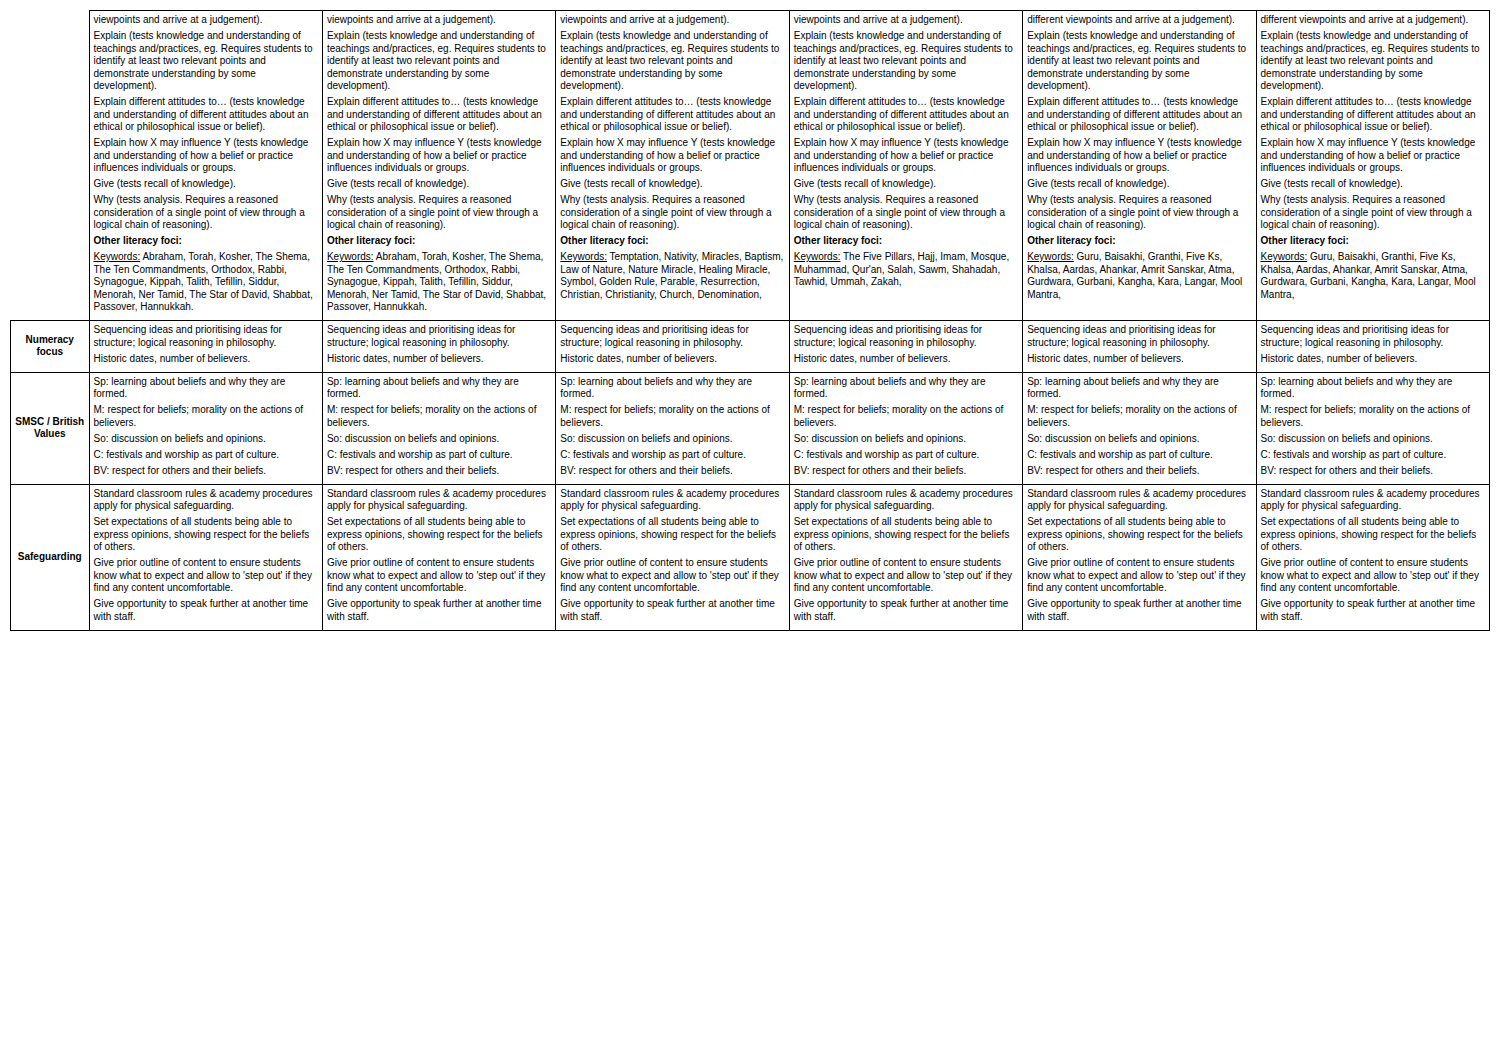| | viewpoints and arrive at a judgement). Explain (tests knowledge and understanding of teachings and/practices, eg. Requires students to identify at least two relevant points and demonstrate understanding by some development). Explain different attitudes to… (tests knowledge and understanding of different attitudes about an ethical or philosophical issue or belief). Explain how X may influence Y (tests knowledge and understanding of how a belief or practice influences individuals or groups. Give (tests recall of knowledge). Why (tests analysis. Requires a reasoned consideration of a single point of view through a logical chain of reasoning). Other literacy foci: Keywords: Abraham, Torah, Kosher, The Shema, The Ten Commandments, Orthodox, Rabbi, Synagogue, Kippah, Talith, Tefillin, Siddur, Menorah, Ner Tamid, The Star of David, Shabbat, Passover, Hannukkah. | viewpoints and arrive at a judgement). Explain (tests knowledge and understanding of teachings and/practices, eg. Requires students to identify at least two relevant points and demonstrate understanding by some development). Explain different attitudes to… (tests knowledge and understanding of different attitudes about an ethical or philosophical issue or belief). Explain how X may influence Y (tests knowledge and understanding of how a belief or practice influences individuals or groups. Give (tests recall of knowledge). Why (tests analysis. Requires a reasoned consideration of a single point of view through a logical chain of reasoning). Other literacy foci: Keywords: Abraham, Torah, Kosher, The Shema, The Ten Commandments, Orthodox, Rabbi, Synagogue, Kippah, Talith, Tefillin, Siddur, Menorah, Ner Tamid, The Star of David, Shabbat, Passover, Hannukkah. | viewpoints and arrive at a judgement). Explain (tests knowledge and understanding of teachings and/practices, eg. Requires students to identify at least two relevant points and demonstrate understanding by some development). Explain different attitudes to… (tests knowledge and understanding of different attitudes about an ethical or philosophical issue or belief). Explain how X may influence Y (tests knowledge and understanding of how a belief or practice influences individuals or groups. Give (tests recall of knowledge). Why (tests analysis. Requires a reasoned consideration of a single point of view through a logical chain of reasoning). Other literacy foci: Keywords: Temptation, Nativity, Miracles, Baptism, Law of Nature, Nature Miracle, Healing Miracle, Symbol, Golden Rule, Parable, Resurrection, Christian, Christianity, Church, Denomination, | viewpoints and arrive at a judgement). Explain (tests knowledge and understanding of teachings and/practices, eg. Requires students to identify at least two relevant points and demonstrate understanding by some development). Explain different attitudes to… (tests knowledge and understanding of different attitudes about an ethical or philosophical issue or belief). Explain how X may influence Y (tests knowledge and understanding of how a belief or practice influences individuals or groups. Give (tests recall of knowledge). Why (tests analysis. Requires a reasoned consideration of a single point of view through a logical chain of reasoning). Other literacy foci: Keywords: The Five Pillars, Hajj, Imam, Mosque, Muhammad, Qur'an, Salah, Sawm, Shahadah, Tawhid, Ummah, Zakah, | different viewpoints and arrive at a judgement). Explain (tests knowledge and understanding of teachings and/practices, eg. Requires students to identify at least two relevant points and demonstrate understanding by some development). Explain different attitudes to… (tests knowledge and understanding of different attitudes about an ethical or philosophical issue or belief). Explain how X may influence Y (tests knowledge and understanding of how a belief or practice influences individuals or groups. Give (tests recall of knowledge). Why (tests analysis. Requires a reasoned consideration of a single point of view through a logical chain of reasoning). Other literacy foci: Keywords: Guru, Baisakhi, Granthi, Five Ks, Khalsa, Aardas, Ahankar, Amrit Sanskar, Atma, Gurdwara, Gurbani, Kangha, Kara, Langar, Mool Mantra, | different viewpoints and arrive at a judgement). Explain (tests knowledge and understanding of teachings and/practices, eg. Requires students to identify at least two relevant points and demonstrate understanding by some development). Explain different attitudes to… (tests knowledge and understanding of different attitudes about an ethical or philosophical issue or belief). Explain how X may influence Y (tests knowledge and understanding of how a belief or practice influences individuals or groups. Give (tests recall of knowledge). Why (tests analysis. Requires a reasoned consideration of a single point of view through a logical chain of reasoning). Other literacy foci: Keywords: Guru, Baisakhi, Granthi, Five Ks, Khalsa, Aardas, Ahankar, Amrit Sanskar, Atma, Gurdwara, Gurbani, Kangha, Kara, Langar, Mool Mantra, |
| Numeracy focus | Sequencing ideas and prioritising ideas for structure; logical reasoning in philosophy. Historic dates, number of believers. | Sequencing ideas and prioritising ideas for structure; logical reasoning in philosophy. Historic dates, number of believers. | Sequencing ideas and prioritising ideas for structure; logical reasoning in philosophy. Historic dates, number of believers. | Sequencing ideas and prioritising ideas for structure; logical reasoning in philosophy. Historic dates, number of believers. | Sequencing ideas and prioritising ideas for structure; logical reasoning in philosophy. Historic dates, number of believers. | Sequencing ideas and prioritising ideas for structure; logical reasoning in philosophy. Historic dates, number of believers. |
| SMSC / British Values | Sp: learning about beliefs and why they are formed. M: respect for beliefs; morality on the actions of believers. So: discussion on beliefs and opinions. C: festivals and worship as part of culture. BV: respect for others and their beliefs. | Sp: learning about beliefs and why they are formed. M: respect for beliefs; morality on the actions of believers. So: discussion on beliefs and opinions. C: festivals and worship as part of culture. BV: respect for others and their beliefs. | Sp: learning about beliefs and why they are formed. M: respect for beliefs; morality on the actions of believers. So: discussion on beliefs and opinions. C: festivals and worship as part of culture. BV: respect for others and their beliefs. | Sp: learning about beliefs and why they are formed. M: respect for beliefs; morality on the actions of believers. So: discussion on beliefs and opinions. C: festivals and worship as part of culture. BV: respect for others and their beliefs. | Sp: learning about beliefs and why they are formed. M: respect for beliefs; morality on the actions of believers. So: discussion on beliefs and opinions. C: festivals and worship as part of culture. BV: respect for others and their beliefs. | Sp: learning about beliefs and why they are formed. M: respect for beliefs; morality on the actions of believers. So: discussion on beliefs and opinions. C: festivals and worship as part of culture. BV: respect for others and their beliefs. |
| Safeguarding | Standard classroom rules & academy procedures apply for physical safeguarding. Set expectations of all students being able to express opinions, showing respect for the beliefs of others. Give prior outline of content to ensure students know what to expect and allow to 'step out' if they find any content uncomfortable. Give opportunity to speak further at another time with staff. | Standard classroom rules & academy procedures apply for physical safeguarding. Set expectations of all students being able to express opinions, showing respect for the beliefs of others. Give prior outline of content to ensure students know what to expect and allow to 'step out' if they find any content uncomfortable. Give opportunity to speak further at another time with staff. | Standard classroom rules & academy procedures apply for physical safeguarding. Set expectations of all students being able to express opinions, showing respect for the beliefs of others. Give prior outline of content to ensure students know what to expect and allow to 'step out' if they find any content uncomfortable. Give opportunity to speak further at another time with staff. | Standard classroom rules & academy procedures apply for physical safeguarding. Set expectations of all students being able to express opinions, showing respect for the beliefs of others. Give prior outline of content to ensure students know what to expect and allow to 'step out' if they find any content uncomfortable. Give opportunity to speak further at another time with staff. | Standard classroom rules & academy procedures apply for physical safeguarding. Set expectations of all students being able to express opinions, showing respect for the beliefs of others. Give prior outline of content to ensure students know what to expect and allow to 'step out' if they find any content uncomfortable. Give opportunity to speak further at another time with staff. | Standard classroom rules & academy procedures apply for physical safeguarding. Set expectations of all students being able to express opinions, showing respect for the beliefs of others. Give prior outline of content to ensure students know what to expect and allow to 'step out' if they find any content uncomfortable. Give opportunity to speak further at another time with staff. |